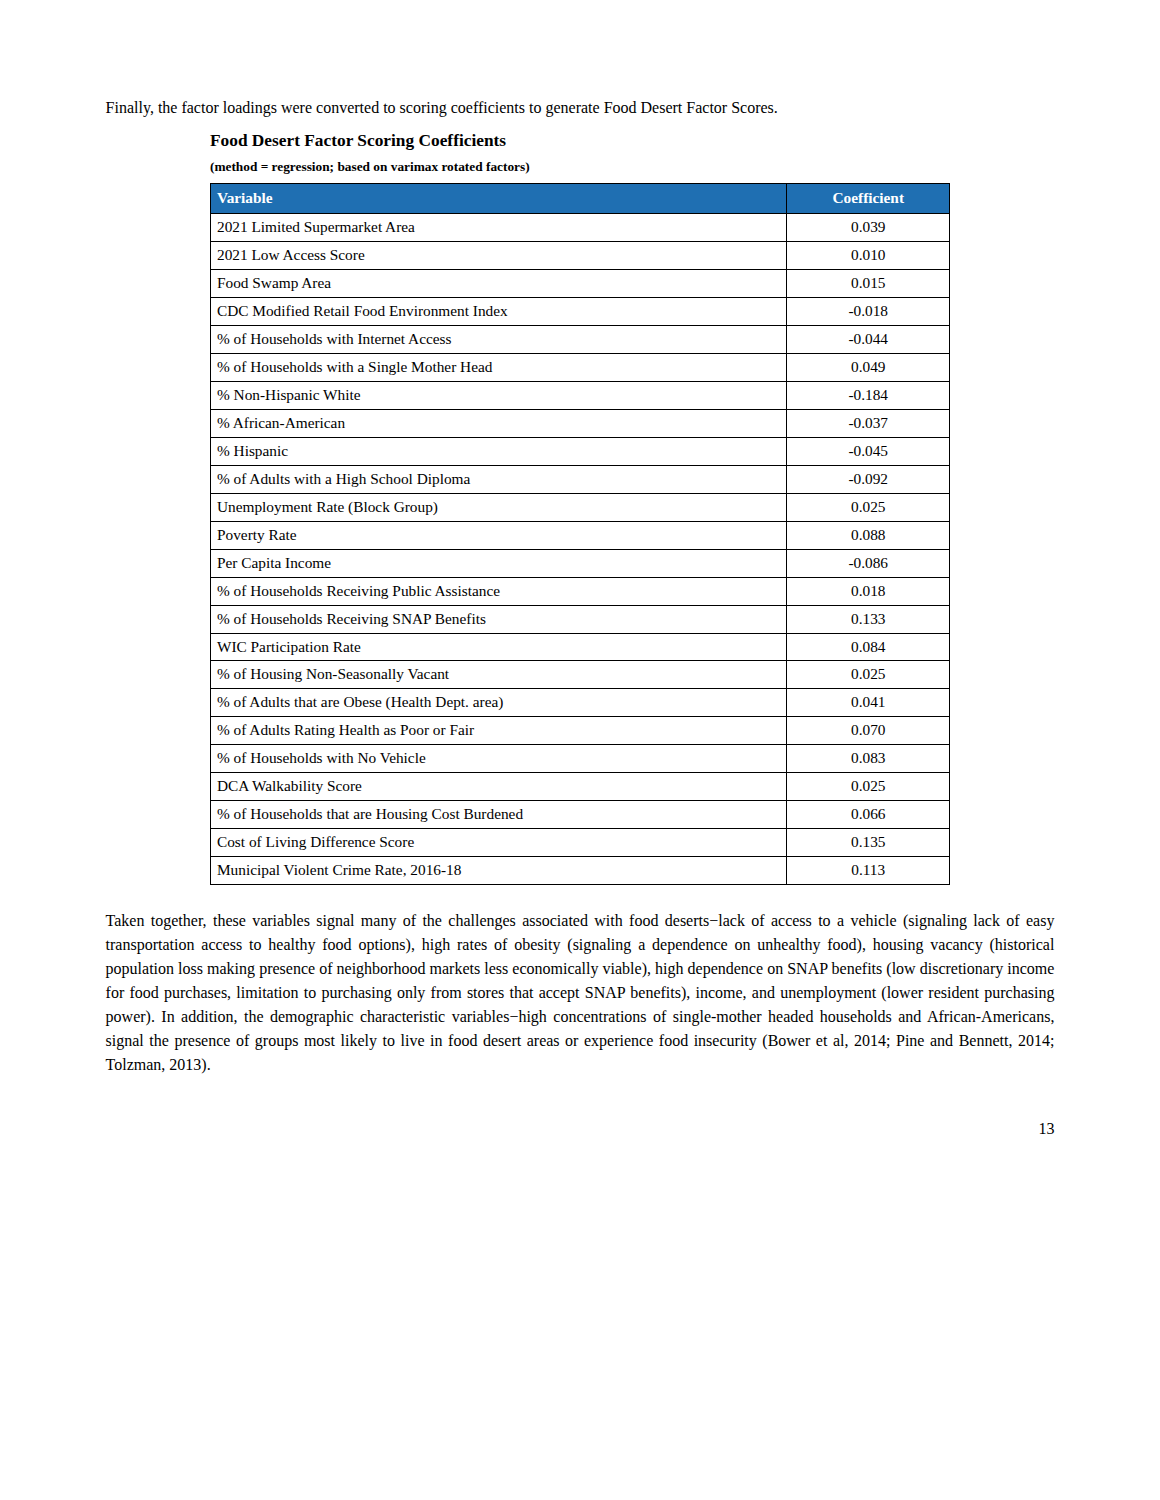Finally, the factor loadings were converted to scoring coefficients to generate Food Desert Factor Scores.
Food Desert Factor Scoring Coefficients
(method = regression; based on varimax rotated factors)
| Variable | Coefficient |
| --- | --- |
| 2021 Limited Supermarket Area | 0.039 |
| 2021 Low Access Score | 0.010 |
| Food Swamp Area | 0.015 |
| CDC Modified Retail Food Environment Index | -0.018 |
| % of Households with Internet Access | -0.044 |
| % of Households with a Single Mother Head | 0.049 |
| % Non-Hispanic White | -0.184 |
| % African-American | -0.037 |
| % Hispanic | -0.045 |
| % of Adults with a High School Diploma | -0.092 |
| Unemployment Rate (Block Group) | 0.025 |
| Poverty Rate | 0.088 |
| Per Capita Income | -0.086 |
| % of Households Receiving Public Assistance | 0.018 |
| % of Households Receiving SNAP Benefits | 0.133 |
| WIC Participation Rate | 0.084 |
| % of Housing Non-Seasonally Vacant | 0.025 |
| % of Adults that are Obese (Health Dept. area) | 0.041 |
| % of Adults Rating Health as Poor or Fair | 0.070 |
| % of Households with No Vehicle | 0.083 |
| DCA Walkability Score | 0.025 |
| % of Households that are Housing Cost Burdened | 0.066 |
| Cost of Living Difference Score | 0.135 |
| Municipal Violent Crime Rate, 2016-18 | 0.113 |
Taken together, these variables signal many of the challenges associated with food deserts−lack of access to a vehicle (signaling lack of easy transportation access to healthy food options), high rates of obesity (signaling a dependence on unhealthy food), housing vacancy (historical population loss making presence of neighborhood markets less economically viable), high dependence on SNAP benefits (low discretionary income for food purchases, limitation to purchasing only from stores that accept SNAP benefits), income, and unemployment (lower resident purchasing power). In addition, the demographic characteristic variables−high concentrations of single-mother headed households and African-Americans, signal the presence of groups most likely to live in food desert areas or experience food insecurity (Bower et al, 2014; Pine and Bennett, 2014; Tolzman, 2013).
13